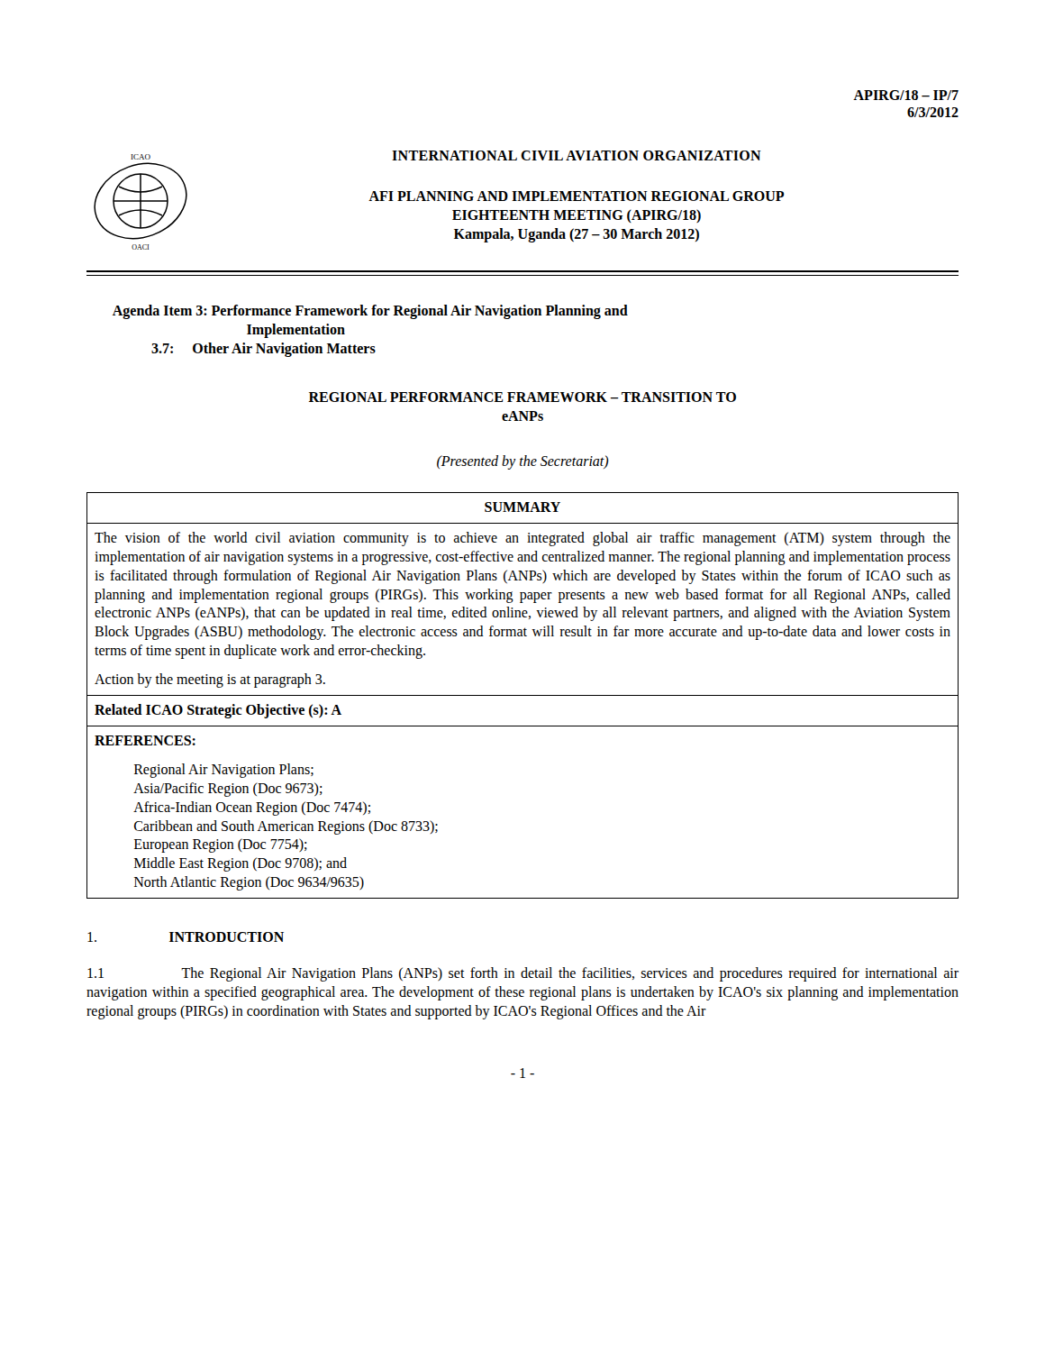APIRG/18 – IP/7
6/3/2012
INTERNATIONAL CIVIL AVIATION ORGANIZATION
AFI PLANNING AND IMPLEMENTATION REGIONAL GROUP
EIGHTEENTH MEETING (APIRG/18)
Kampala, Uganda (27 – 30 March 2012)
Agenda Item 3: Performance Framework for Regional Air Navigation Planning and
Implementation
3.7: Other Air Navigation Matters
REGIONAL PERFORMANCE FRAMEWORK – TRANSITION TO
eANPs
(Presented by the Secretariat)
| SUMMARY |
| The vision of the world civil aviation community is to achieve an integrated global air traffic management (ATM) system through the implementation of air navigation systems in a progressive, cost-effective and centralized manner. The regional planning and implementation process is facilitated through formulation of Regional Air Navigation Plans (ANPs) which are developed by States within the forum of ICAO such as planning and implementation regional groups (PIRGs). This working paper presents a new web based format for all Regional ANPs, called electronic ANPs (eANPs), that can be updated in real time, edited online, viewed by all relevant partners, and aligned with the Aviation System Block Upgrades (ASBU) methodology. The electronic access and format will result in far more accurate and up-to-date data and lower costs in terms of time spent in duplicate work and error-checking. Action by the meeting is at paragraph 3. |
| Related ICAO Strategic Objective (s): A |
| REFERENCES: Regional Air Navigation Plans; Asia/Pacific Region (Doc 9673); Africa-Indian Ocean Region (Doc 7474); Caribbean and South American Regions (Doc 8733); European Region (Doc 7754); Middle East Region (Doc 9708); and North Atlantic Region (Doc 9634/9635) |
1. INTRODUCTION
1.1 The Regional Air Navigation Plans (ANPs) set forth in detail the facilities, services and procedures required for international air navigation within a specified geographical area. The development of these regional plans is undertaken by ICAO's six planning and implementation regional groups (PIRGs) in coordination with States and supported by ICAO's Regional Offices and the Air
- 1 -